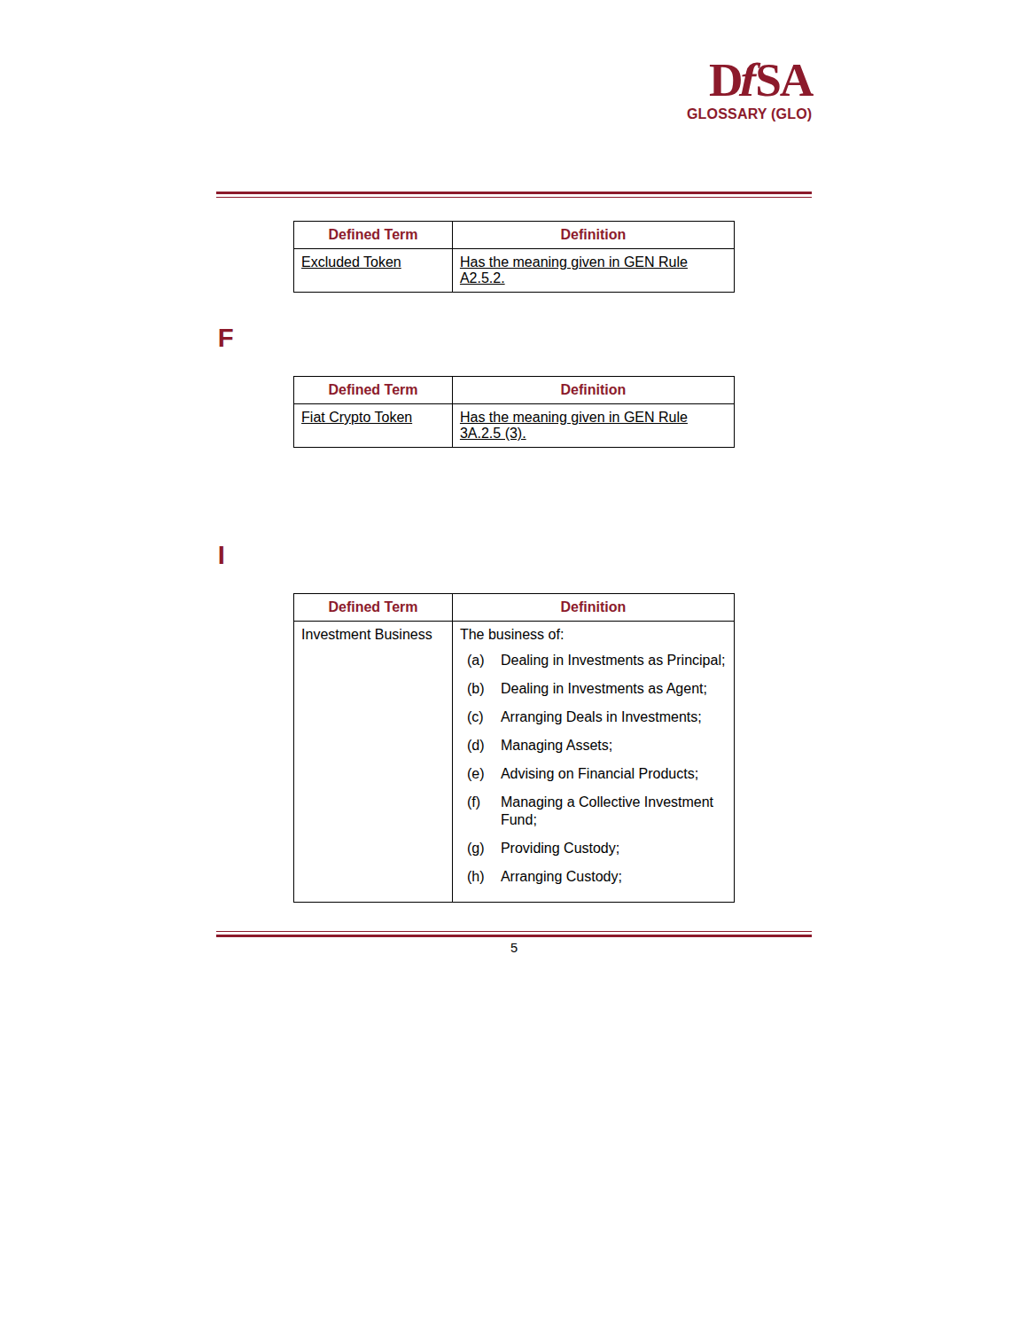Df SA
GLOSSARY (GLO)
| Defined Term | Definition |
| --- | --- |
| Excluded Token | Has the meaning given in GEN Rule A2.5.2. |
F
| Defined Term | Definition |
| --- | --- |
| Fiat Crypto Token | Has the meaning given in GEN Rule 3A.2.5 (3). |
I
| Defined Term | Definition |
| --- | --- |
| Investment Business | The business of: (a) Dealing in Investments as Principal; (b) Dealing in Investments as Agent; (c) Arranging Deals in Investments; (d) Managing Assets; (e) Advising on Financial Products; (f) Managing a Collective Investment Fund; (g) Providing Custody; (h) Arranging Custody; |
5